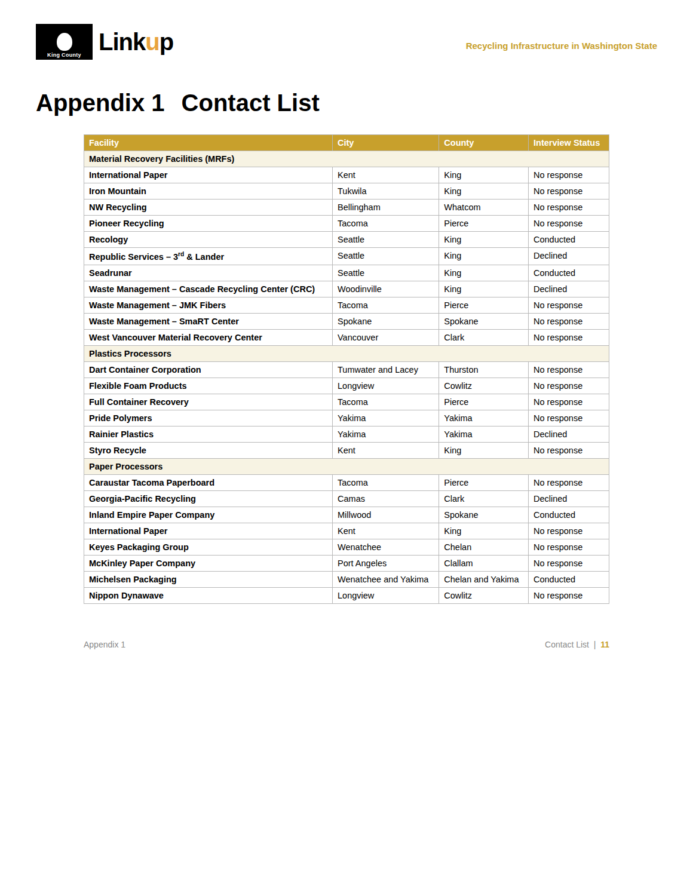King County
Linkup
Recycling Infrastructure in Washington State
Appendix 1 Contact List
| Facility | City | County | Interview Status |
| --- | --- | --- | --- |
| Material Recovery Facilities (MRFs) |
| International Paper | Kent | King | No response |
| Iron Mountain | Tukwila | King | No response |
| NW Recycling | Bellingham | Whatcom | No response |
| Pioneer Recycling | Tacoma | Pierce | No response |
| Recology | Seattle | King | Conducted |
| Republic Services – 3 rd & Lander | Seattle | King | Declined |
| Seadrunar | Seattle | King | Conducted |
| Waste Management – Cascade Recycling Center (CRC) | Woodinville | King | Declined |
| Waste Management – JMK Fibers | Tacoma | Pierce | No response |
| Waste Management – SmaRT Center | Spokane | Spokane | No response |
| West Vancouver Material Recovery Center | Vancouver | Clark | No response |
| Plastics Processors |
| Dart Container Corporation | Tumwater and Lacey | Thurston | No response |
| Flexible Foam Products | Longview | Cowlitz | No response |
| Full Container Recovery | Tacoma | Pierce | No response |
| Pride Polymers | Yakima | Yakima | No response |
| Rainier Plastics | Yakima | Yakima | Declined |
| Styro Recycle | Kent | King | No response |
| Paper Processors |
| Caraustar Tacoma Paperboard | Tacoma | Pierce | No response |
| Georgia-Pacific Recycling | Camas | Clark | Declined |
| Inland Empire Paper Company | Millwood | Spokane | Conducted |
| International Paper | Kent | King | No response |
| Keyes Packaging Group | Wenatchee | Chelan | No response |
| McKinley Paper Company | Port Angeles | Clallam | No response |
| Michelsen Packaging | Wenatchee and Yakima | Chelan and Yakima | Conducted |
| Nippon Dynawave | Longview | Cowlitz | No response |
Appendix 1
Contact List | 11